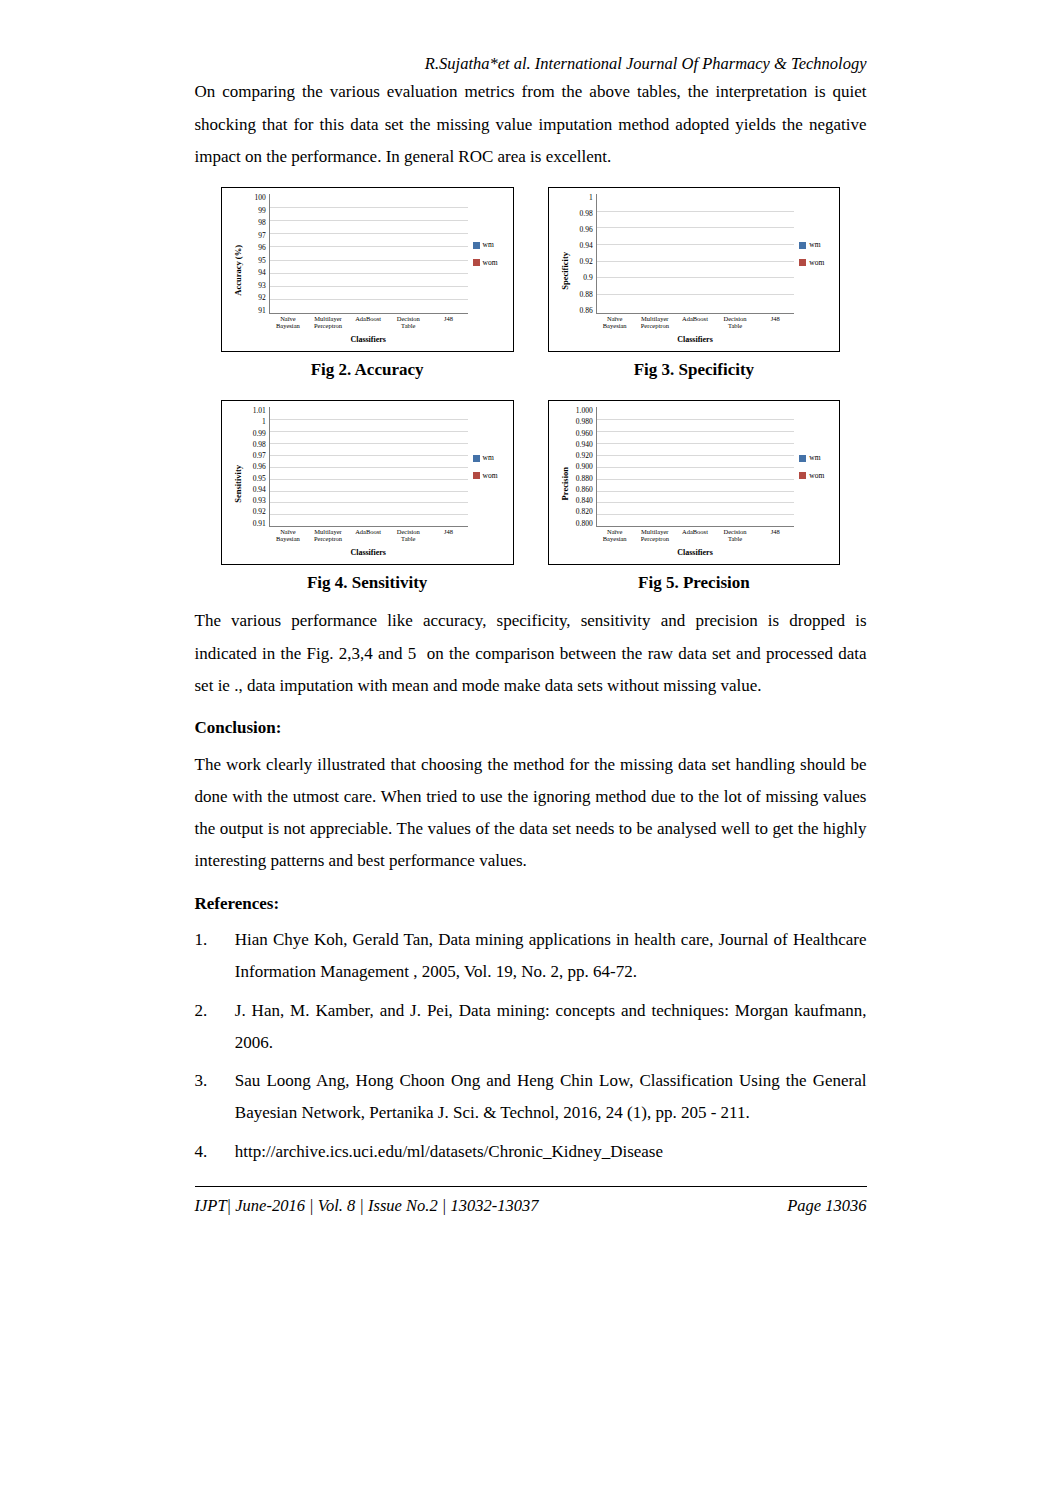R.Sujatha*et al. International Journal Of Pharmacy & Technology
On comparing the various evaluation metrics from the above tables, the interpretation is quiet shocking that for this data set the missing value imputation method adopted yields the negative impact on the performance. In general ROC area is excellent.
Accuracy (%)
100999897969594939291
wm
wom
Naïve
Bayesian Multilayer
Perceptron AdaBoost Decision
Table J48
Classifiers
Specificity
10.980.960.940.920.90.880.86
wm
wom
Naïve
Bayesian Multilayer
Perceptron AdaBoost Decision
Table J48
Classifiers
Fig 2. Accuracy
Fig 3. Specificity
Sensitivity
1.0110.990.980.970.960.950.940.930.920.91
wm
wom
Naïve
Bayesian Multilayer
Perceptron AdaBoost Decision
Table J48
Classifiers
Precision
1.0000.9800.9600.9400.9200.9000.8800.8600.8400.8200.800
wm
wom
Naïve
Bayesian Multilayer
Perceptron AdaBoost Decision
Table J48
Classifiers
Fig 4. Sensitivity
Fig 5. Precision
The various performance like accuracy, specificity, sensitivity and precision is dropped is indicated in the Fig. 2,3,4 and 5 on the comparison between the raw data set and processed data set ie ., data imputation with mean and mode make data sets without missing value.
Conclusion:
The work clearly illustrated that choosing the method for the missing data set handling should be done with the utmost care. When tried to use the ignoring method due to the lot of missing values the output is not appreciable. The values of the data set needs to be analysed well to get the highly interesting patterns and best performance values.
References:
Hian Chye Koh, Gerald Tan, Data mining applications in health care, Journal of Healthcare Information Management , 2005, Vol. 19, No. 2, pp. 64-72.
J. Han, M. Kamber, and J. Pei, Data mining: concepts and techniques: Morgan kaufmann, 2006.
Sau Loong Ang, Hong Choon Ong and Heng Chin Low, Classification Using the General Bayesian Network, Pertanika J. Sci. & Technol, 2016, 24 (1), pp. 205 - 211.
http://archive.ics.uci.edu/ml/datasets/Chronic_Kidney_Disease
IJPT| June-2016 | Vol. 8 | Issue No.2 | 13032-13037
Page 13036